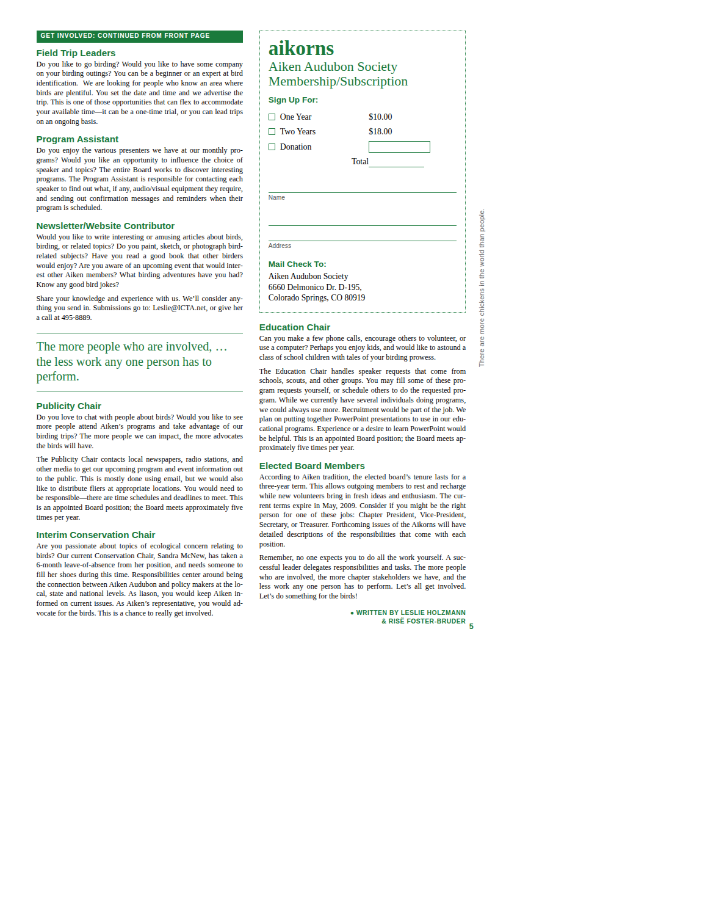There are more chickens in the world than people.
GET INVOLVED: CONTINUED FROM FRONT PAGE
Field Trip Leaders
Do you like to go birding? Would you like to have some company on your birding outings? You can be a beginner or an expert at bird identification. We are looking for people who know an area where birds are plentiful. You set the date and time and we advertise the trip. This is one of those opportunities that can flex to accommodate your available time—it can be a one-time trial, or you can lead trips on an ongoing basis.
Program Assistant
Do you enjoy the various presenters we have at our monthly programs? Would you like an opportunity to influence the choice of speaker and topics? The entire Board works to discover interesting programs. The Program Assistant is responsible for contacting each speaker to find out what, if any, audio/visual equipment they require, and sending out confirmation messages and reminders when their program is scheduled.
Newsletter/Website Contributor
Would you like to write interesting or amusing articles about birds, birding, or related topics? Do you paint, sketch, or photograph bird-related subjects? Have you read a good book that other birders would enjoy? Are you aware of an upcoming event that would interest other Aiken members? What birding adventures have you had? Know any good bird jokes?
Share your knowledge and experience with us. We’ll consider anything you send in. Submissions go to: Leslie@ICTA.net, or give her a call at 495-8889.
The more people who are involved, … the less work any one person has to perform.
Publicity Chair
Do you love to chat with people about birds? Would you like to see more people attend Aiken’s programs and take advantage of our birding trips? The more people we can impact, the more advocates the birds will have.
The Publicity Chair contacts local newspapers, radio stations, and other media to get our upcoming program and event information out to the public. This is mostly done using email, but we would also like to distribute fliers at appropriate locations. You would need to be responsible—there are time schedules and deadlines to meet. This is an appointed Board position; the Board meets approximately five times per year.
Interim Conservation Chair
Are you passionate about topics of ecological concern relating to birds? Our current Conservation Chair, Sandra McNew, has taken a 6-month leave-of-absence from her position, and needs someone to fill her shoes during this time. Responsibilities center around being the connection between Aiken Audubon and policy makers at the local, state and national levels. As liason, you would keep Aiken informed on current issues. As Aiken’s representative, you would advocate for the birds. This is a chance to really get involved.
aikorns
Aiken Audubon Society
Membership/Subscription
Sign Up For:
| One Year | $10.00 |
| Two Years | $18.00 |
| Donation | |
| Total | |
Name
Address
Mail Check To:
Aiken Audubon Society
6660 Delmonico Dr. D-195,
Colorado Springs, CO 80919
Education Chair
Can you make a few phone calls, encourage others to volunteer, or use a computer? Perhaps you enjoy kids, and would like to astound a class of school children with tales of your birding prowess.
The Education Chair handles speaker requests that come from schools, scouts, and other groups. You may fill some of these program requests yourself, or schedule others to do the requested program. While we currently have several individuals doing programs, we could always use more. Recruitment would be part of the job. We plan on putting together PowerPoint presentations to use in our educational programs. Experience or a desire to learn PowerPoint would be helpful. This is an appointed Board position; the Board meets approximately five times per year.
Elected Board Members
According to Aiken tradition, the elected board’s tenure lasts for a three-year term. This allows outgoing members to rest and recharge while new volunteers bring in fresh ideas and enthusiasm. The current terms expire in May, 2009. Consider if you might be the right person for one of these jobs: Chapter President, Vice-President, Secretary, or Treasurer. Forthcoming issues of the Aikorns will have detailed descriptions of the responsibilities that come with each position.
Remember, no one expects you to do all the work yourself. A successful leader delegates responsibilities and tasks. The more people who are involved, the more chapter stakeholders we have, and the less work any one person has to perform. Let’s all get involved. Let’s do something for the birds!
●WRITTEN BY LESLIE HOLZMANN
& RISË FOSTER-BRUDER
5